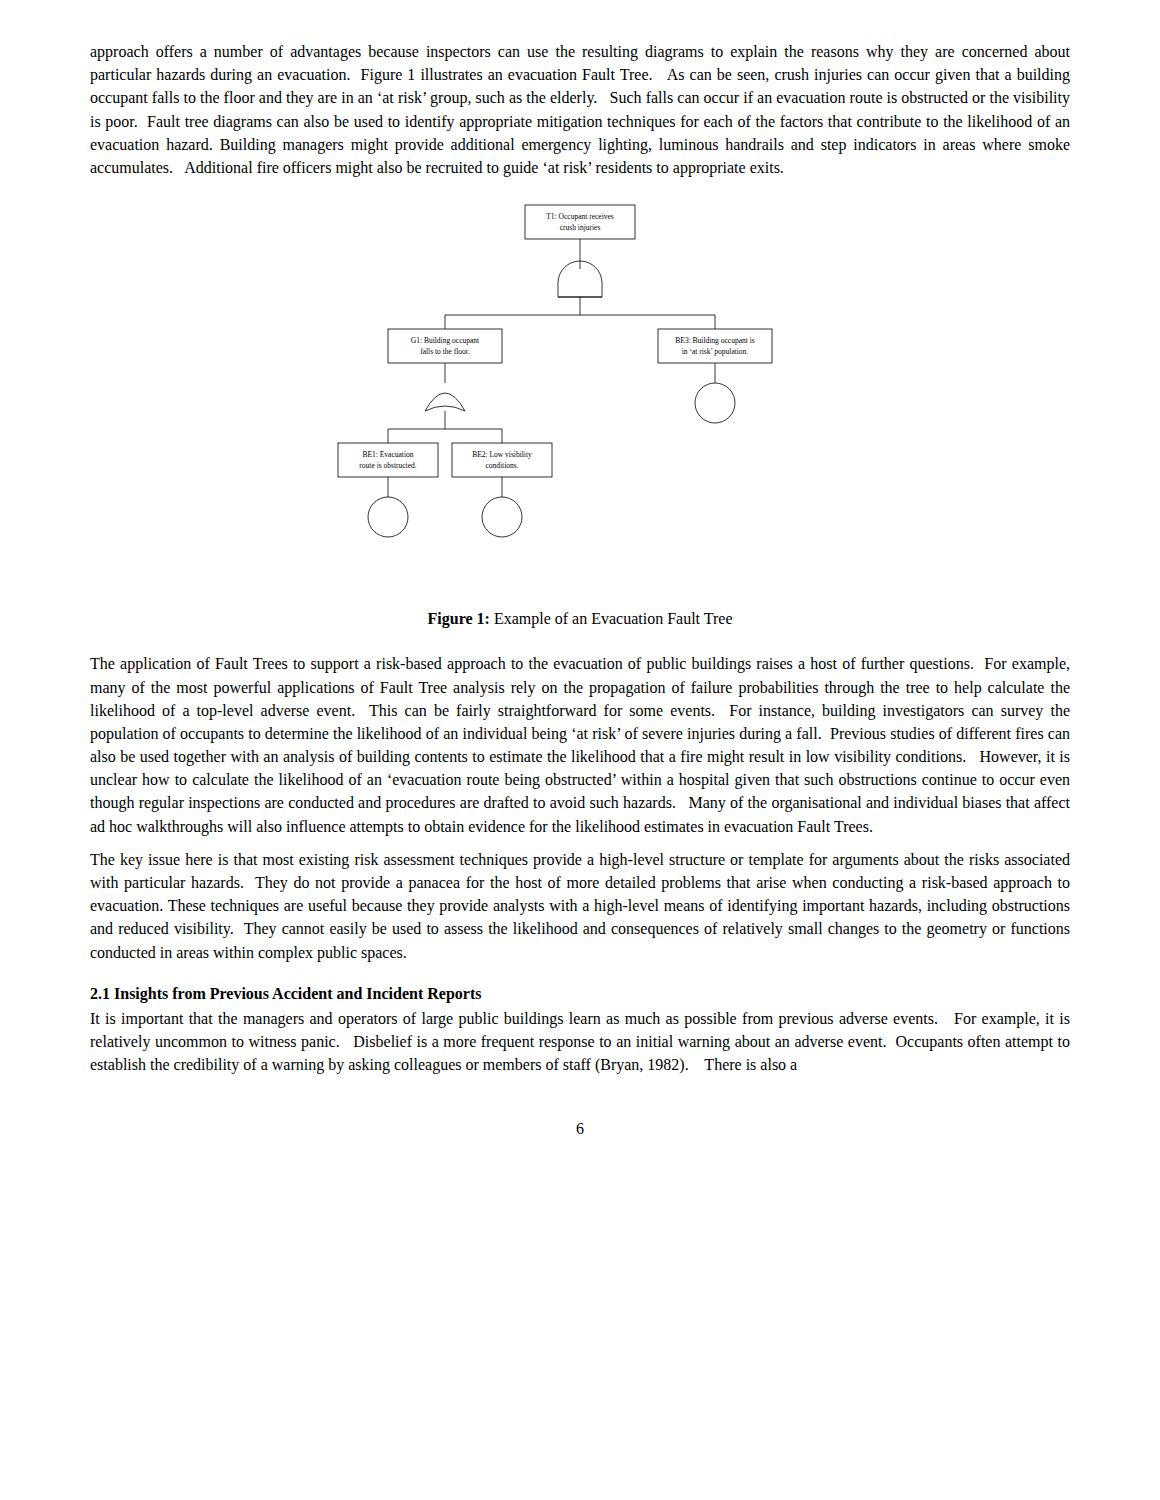approach offers a number of advantages because inspectors can use the resulting diagrams to explain the reasons why they are concerned about particular hazards during an evacuation. Figure 1 illustrates an evacuation Fault Tree. As can be seen, crush injuries can occur given that a building occupant falls to the floor and they are in an ‘at risk’ group, such as the elderly. Such falls can occur if an evacuation route is obstructed or the visibility is poor. Fault tree diagrams can also be used to identify appropriate mitigation techniques for each of the factors that contribute to the likelihood of an evacuation hazard. Building managers might provide additional emergency lighting, luminous handrails and step indicators in areas where smoke accumulates. Additional fire officers might also be recruited to guide ‘at risk’ residents to appropriate exits.
T1: Occupant receives crush injuries G1: Building occupant falls to the floor. BE3: Building occupant is in ‘at risk’ population. BE1: Evacuation route is obstructed. BE2: Low visibility conditions.
Figure 1: Example of an Evacuation Fault Tree
The application of Fault Trees to support a risk-based approach to the evacuation of public buildings raises a host of further questions. For example, many of the most powerful applications of Fault Tree analysis rely on the propagation of failure probabilities through the tree to help calculate the likelihood of a top-level adverse event. This can be fairly straightforward for some events. For instance, building investigators can survey the population of occupants to determine the likelihood of an individual being ‘at risk’ of severe injuries during a fall. Previous studies of different fires can also be used together with an analysis of building contents to estimate the likelihood that a fire might result in low visibility conditions. However, it is unclear how to calculate the likelihood of an ‘evacuation route being obstructed’ within a hospital given that such obstructions continue to occur even though regular inspections are conducted and procedures are drafted to avoid such hazards. Many of the organisational and individual biases that affect ad hoc walkthroughs will also influence attempts to obtain evidence for the likelihood estimates in evacuation Fault Trees.
The key issue here is that most existing risk assessment techniques provide a high-level structure or template for arguments about the risks associated with particular hazards. They do not provide a panacea for the host of more detailed problems that arise when conducting a risk-based approach to evacuation. These techniques are useful because they provide analysts with a high-level means of identifying important hazards, including obstructions and reduced visibility. They cannot easily be used to assess the likelihood and consequences of relatively small changes to the geometry or functions conducted in areas within complex public spaces.
2.1 Insights from Previous Accident and Incident Reports
It is important that the managers and operators of large public buildings learn as much as possible from previous adverse events. For example, it is relatively uncommon to witness panic. Disbelief is a more frequent response to an initial warning about an adverse event. Occupants often attempt to establish the credibility of a warning by asking colleagues or members of staff (Bryan, 1982). There is also a
6